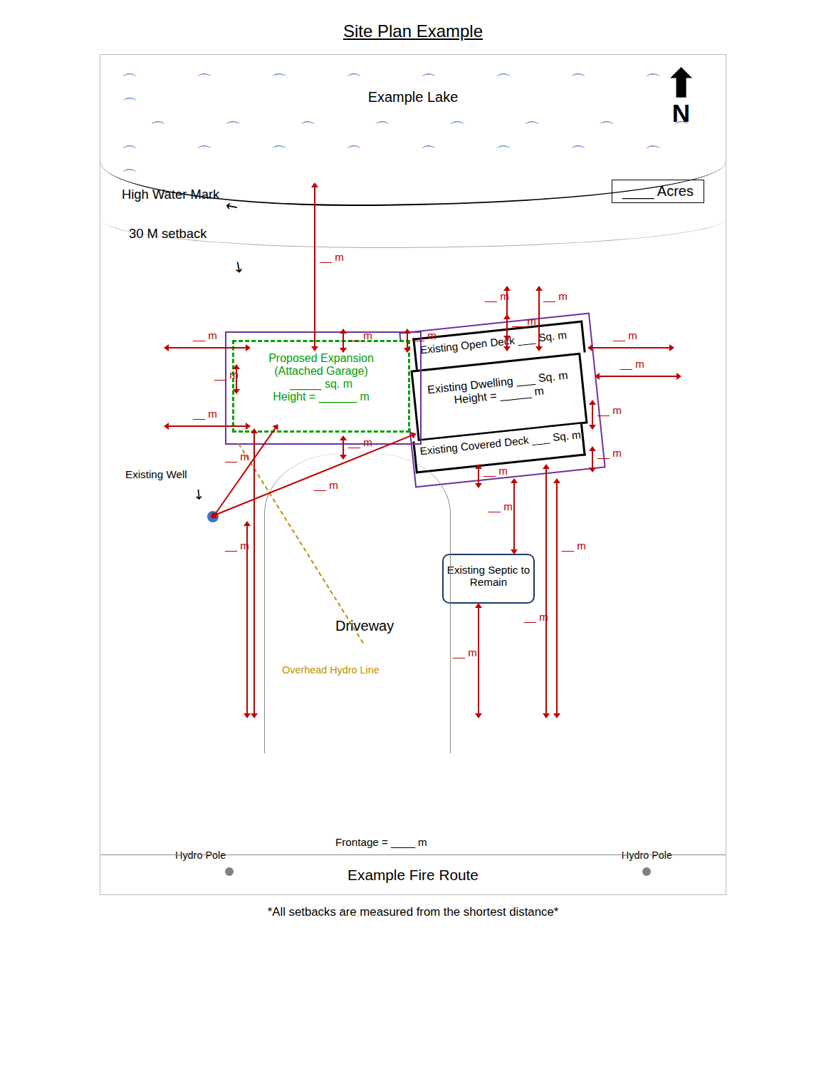Site Plan Example
⌒ ⌒ ⌒ ⌒ ⌒ ⌒ ⌒ ⌒ ⌒ ⌒ ⌒ ⌒ ⌒ ⌒ ⌒ ⌒ ⌒ ⌒ ⌒ ⌒ ⌒ ⌒ ⌒ ⌒ ⌒ ⌒ ⌒ ⌒ ⌒ ⌒ ⌒ ⌒ ⌒ ⌒ ⌒ ⌒ ⌒ ⌒ ⌒ ⌒ ⌒ ⌒ ⌒
Example Lake
High Water Mark
↖
30 M setback
↘
⬆
N
____ Acres
Existing Open Deck ___ Sq. m
Existing Dwelling ___ Sq. m
Height = _____ m
Existing Covered Deck ___ Sq. m
Proposed Expansion
(Attached Garage)
_____ sq. m
Height = ______ m
Existing Well
↘
Existing Septic to Remain
Driveway
Overhead Hydro Line
Hydro Pole
Hydro Pole
Frontage = ____ m
Example Fire Route
m
m
m
m
m
m
m
m
m
m
m
m
m
m
m
m
m
m
m
m
m
m
*All setbacks are measured from the shortest distance*